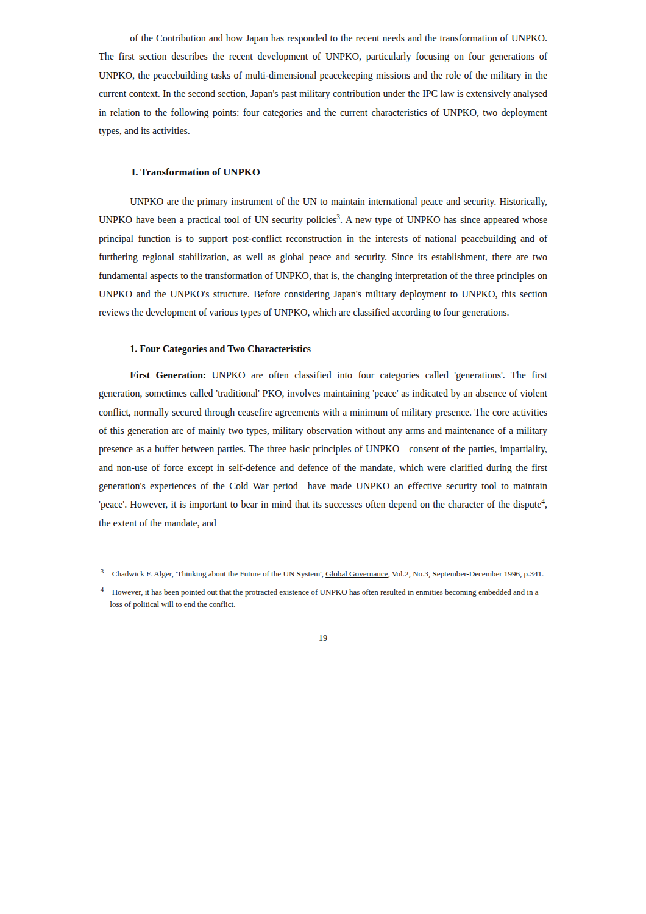of the Contribution and how Japan has responded to the recent needs and the transformation of UNPKO. The first section describes the recent development of UNPKO, particularly focusing on four generations of UNPKO, the peacebuilding tasks of multi-dimensional peacekeeping missions and the role of the military in the current context. In the second section, Japan's past military contribution under the IPC law is extensively analysed in relation to the following points: four categories and the current characteristics of UNPKO, two deployment types, and its activities.
I. Transformation of UNPKO
UNPKO are the primary instrument of the UN to maintain international peace and security. Historically, UNPKO have been a practical tool of UN security policies3. A new type of UNPKO has since appeared whose principal function is to support post-conflict reconstruction in the interests of national peacebuilding and of furthering regional stabilization, as well as global peace and security. Since its establishment, there are two fundamental aspects to the transformation of UNPKO, that is, the changing interpretation of the three principles on UNPKO and the UNPKO's structure. Before considering Japan's military deployment to UNPKO, this section reviews the development of various types of UNPKO, which are classified according to four generations.
1. Four Categories and Two Characteristics
First Generation: UNPKO are often classified into four categories called 'generations'. The first generation, sometimes called 'traditional' PKO, involves maintaining 'peace' as indicated by an absence of violent conflict, normally secured through ceasefire agreements with a minimum of military presence. The core activities of this generation are of mainly two types, military observation without any arms and maintenance of a military presence as a buffer between parties. The three basic principles of UNPKO—consent of the parties, impartiality, and non-use of force except in self-defence and defence of the mandate, which were clarified during the first generation's experiences of the Cold War period—have made UNPKO an effective security tool to maintain 'peace'. However, it is important to bear in mind that its successes often depend on the character of the dispute4, the extent of the mandate, and
3 Chadwick F. Alger, 'Thinking about the Future of the UN System', Global Governance, Vol.2, No.3, September-December 1996, p.341.
4 However, it has been pointed out that the protracted existence of UNPKO has often resulted in enmities becoming embedded and in a loss of political will to end the conflict.
19